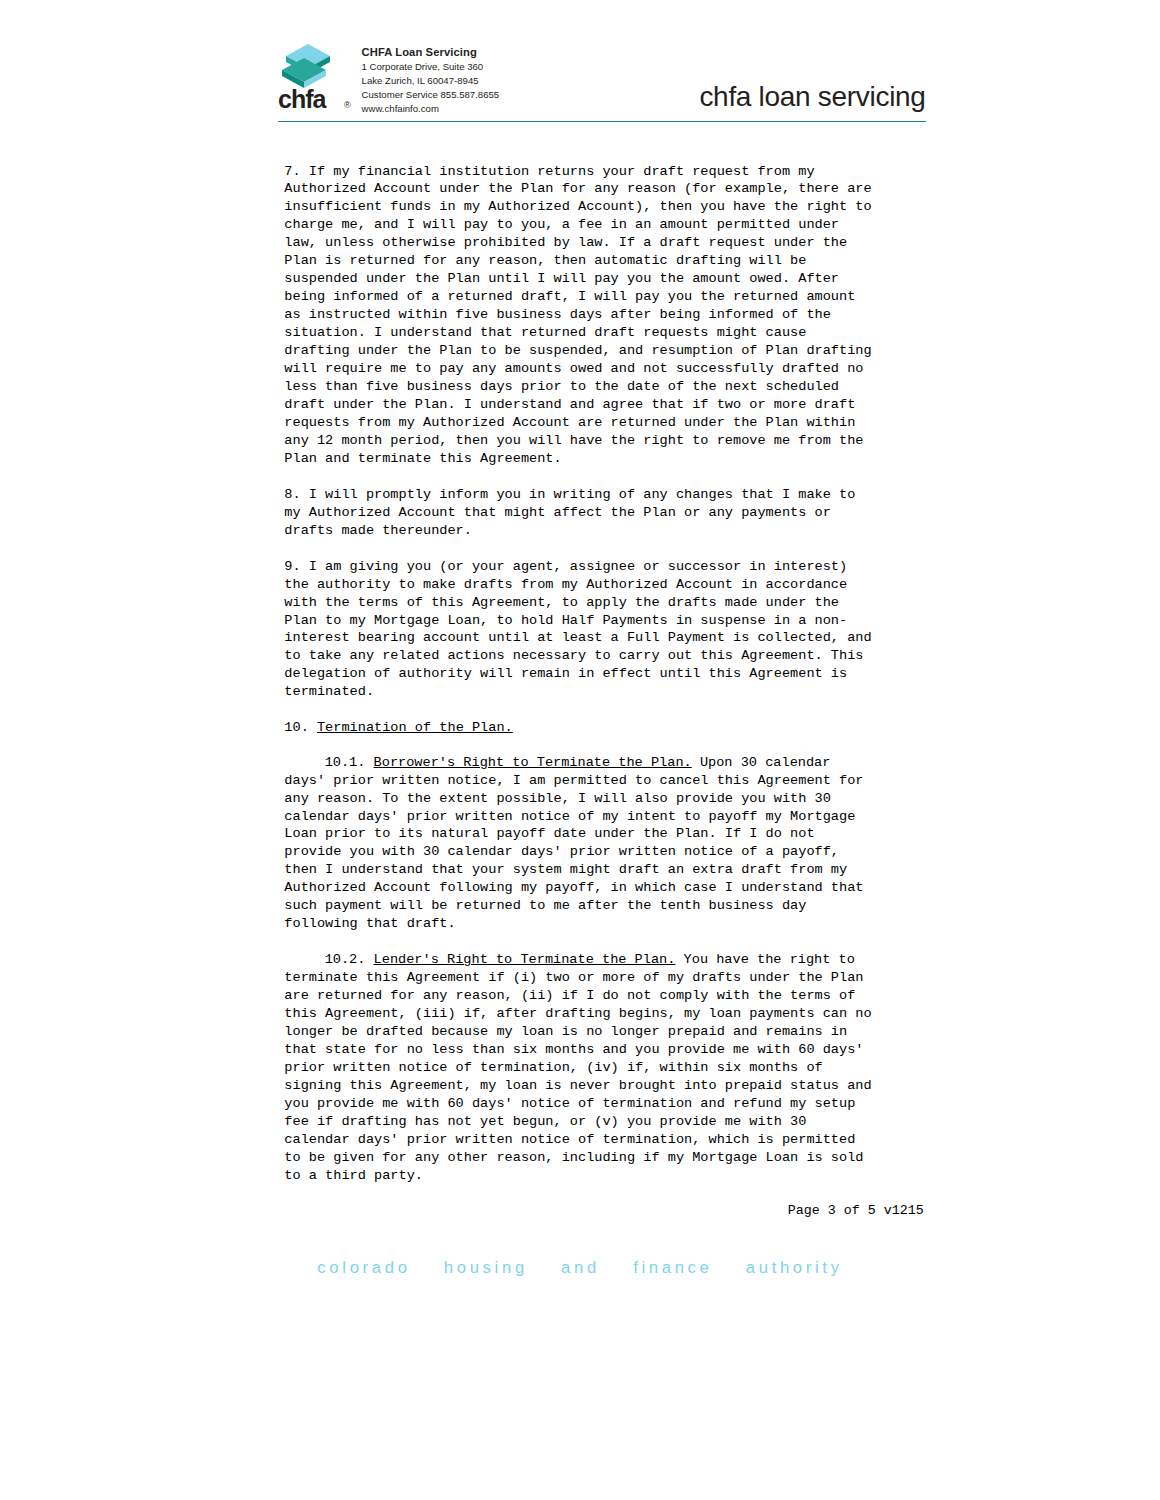chfa ®
CHFA Loan Servicing
1 Corporate Drive, Suite 360
Lake Zurich, IL 60047-8945
Customer Service 855.587.8655
www.chfainfo.com
chfa loan servicing
7. If my financial institution returns your draft request from my Authorized Account under the Plan for any reason (for example, there are insufficient funds in my Authorized Account), then you have the right to charge me, and I will pay to you, a fee in an amount permitted under law, unless otherwise prohibited by law. If a draft request under the Plan is returned for any reason, then automatic drafting will be suspended under the Plan until I will pay you the amount owed. After being informed of a returned draft, I will pay you the returned amount as instructed within five business days after being informed of the situation. I understand that returned draft requests might cause drafting under the Plan to be suspended, and resumption of Plan drafting will require me to pay any amounts owed and not successfully drafted no less than five business days prior to the date of the next scheduled draft under the Plan. I understand and agree that if two or more draft requests from my Authorized Account are returned under the Plan within any 12 month period, then you will have the right to remove me from the Plan and terminate this Agreement.
8. I will promptly inform you in writing of any changes that I make to my Authorized Account that might affect the Plan or any payments or drafts made thereunder.
9. I am giving you (or your agent, assignee or successor in interest) the authority to make drafts from my Authorized Account in accordance with the terms of this Agreement, to apply the drafts made under the Plan to my Mortgage Loan, to hold Half Payments in suspense in a non-interest bearing account until at least a Full Payment is collected, and to take any related actions necessary to carry out this Agreement. This delegation of authority will remain in effect until this Agreement is terminated.
10. Termination of the Plan.
10.1. Borrower's Right to Terminate the Plan. Upon 30 calendar days' prior written notice, I am permitted to cancel this Agreement for any reason. To the extent possible, I will also provide you with 30 calendar days' prior written notice of my intent to payoff my Mortgage Loan prior to its natural payoff date under the Plan. If I do not provide you with 30 calendar days' prior written notice of a payoff, then I understand that your system might draft an extra draft from my Authorized Account following my payoff, in which case I understand that such payment will be returned to me after the tenth business day following that draft.
10.2. Lender's Right to Terminate the Plan. You have the right to terminate this Agreement if (i) two or more of my drafts under the Plan are returned for any reason, (ii) if I do not comply with the terms of this Agreement, (iii) if, after drafting begins, my loan payments can no longer be drafted because my loan is no longer prepaid and remains in that state for no less than six months and you provide me with 60 days' prior written notice of termination, (iv) if, within six months of signing this Agreement, my loan is never brought into prepaid status and you provide me with 60 days' notice of termination and refund my setup fee if drafting has not yet begun, or (v) you provide me with 30 calendar days' prior written notice of termination, which is permitted to be given for any other reason, including if my Mortgage Loan is sold to a third party.
Page 3 of 5 v1215
colorado housing and finance authority